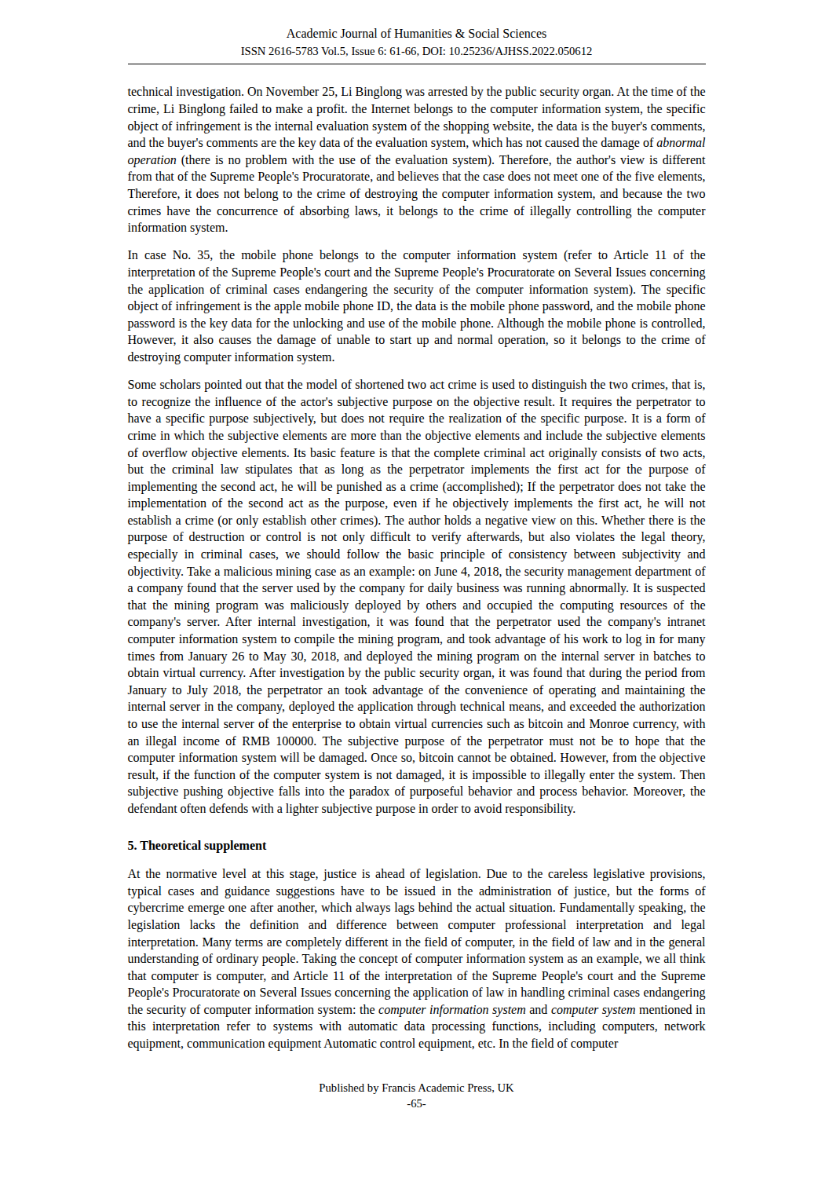Academic Journal of Humanities & Social Sciences
ISSN 2616-5783 Vol.5, Issue 6: 61-66, DOI: 10.25236/AJHSS.2022.050612
technical investigation. On November 25, Li Binglong was arrested by the public security organ. At the time of the crime, Li Binglong failed to make a profit. the Internet belongs to the computer information system, the specific object of infringement is the internal evaluation system of the shopping website, the data is the buyer's comments, and the buyer's comments are the key data of the evaluation system, which has not caused the damage of abnormal operation (there is no problem with the use of the evaluation system). Therefore, the author's view is different from that of the Supreme People's Procuratorate, and believes that the case does not meet one of the five elements, Therefore, it does not belong to the crime of destroying the computer information system, and because the two crimes have the concurrence of absorbing laws, it belongs to the crime of illegally controlling the computer information system.
In case No. 35, the mobile phone belongs to the computer information system (refer to Article 11 of the interpretation of the Supreme People's court and the Supreme People's Procuratorate on Several Issues concerning the application of criminal cases endangering the security of the computer information system). The specific object of infringement is the apple mobile phone ID, the data is the mobile phone password, and the mobile phone password is the key data for the unlocking and use of the mobile phone. Although the mobile phone is controlled, However, it also causes the damage of unable to start up and normal operation, so it belongs to the crime of destroying computer information system.
Some scholars pointed out that the model of shortened two act crime is used to distinguish the two crimes, that is, to recognize the influence of the actor's subjective purpose on the objective result. It requires the perpetrator to have a specific purpose subjectively, but does not require the realization of the specific purpose. It is a form of crime in which the subjective elements are more than the objective elements and include the subjective elements of overflow objective elements. Its basic feature is that the complete criminal act originally consists of two acts, but the criminal law stipulates that as long as the perpetrator implements the first act for the purpose of implementing the second act, he will be punished as a crime (accomplished); If the perpetrator does not take the implementation of the second act as the purpose, even if he objectively implements the first act, he will not establish a crime (or only establish other crimes). The author holds a negative view on this. Whether there is the purpose of destruction or control is not only difficult to verify afterwards, but also violates the legal theory, especially in criminal cases, we should follow the basic principle of consistency between subjectivity and objectivity. Take a malicious mining case as an example: on June 4, 2018, the security management department of a company found that the server used by the company for daily business was running abnormally. It is suspected that the mining program was maliciously deployed by others and occupied the computing resources of the company's server. After internal investigation, it was found that the perpetrator used the company's intranet computer information system to compile the mining program, and took advantage of his work to log in for many times from January 26 to May 30, 2018, and deployed the mining program on the internal server in batches to obtain virtual currency. After investigation by the public security organ, it was found that during the period from January to July 2018, the perpetrator an took advantage of the convenience of operating and maintaining the internal server in the company, deployed the application through technical means, and exceeded the authorization to use the internal server of the enterprise to obtain virtual currencies such as bitcoin and Monroe currency, with an illegal income of RMB 100000. The subjective purpose of the perpetrator must not be to hope that the computer information system will be damaged. Once so, bitcoin cannot be obtained. However, from the objective result, if the function of the computer system is not damaged, it is impossible to illegally enter the system. Then subjective pushing objective falls into the paradox of purposeful behavior and process behavior. Moreover, the defendant often defends with a lighter subjective purpose in order to avoid responsibility.
5. Theoretical supplement
At the normative level at this stage, justice is ahead of legislation. Due to the careless legislative provisions, typical cases and guidance suggestions have to be issued in the administration of justice, but the forms of cybercrime emerge one after another, which always lags behind the actual situation. Fundamentally speaking, the legislation lacks the definition and difference between computer professional interpretation and legal interpretation. Many terms are completely different in the field of computer, in the field of law and in the general understanding of ordinary people. Taking the concept of computer information system as an example, we all think that computer is computer, and Article 11 of the interpretation of the Supreme People's court and the Supreme People's Procuratorate on Several Issues concerning the application of law in handling criminal cases endangering the security of computer information system: the computer information system and computer system mentioned in this interpretation refer to systems with automatic data processing functions, including computers, network equipment, communication equipment Automatic control equipment, etc. In the field of computer
Published by Francis Academic Press, UK
-65-